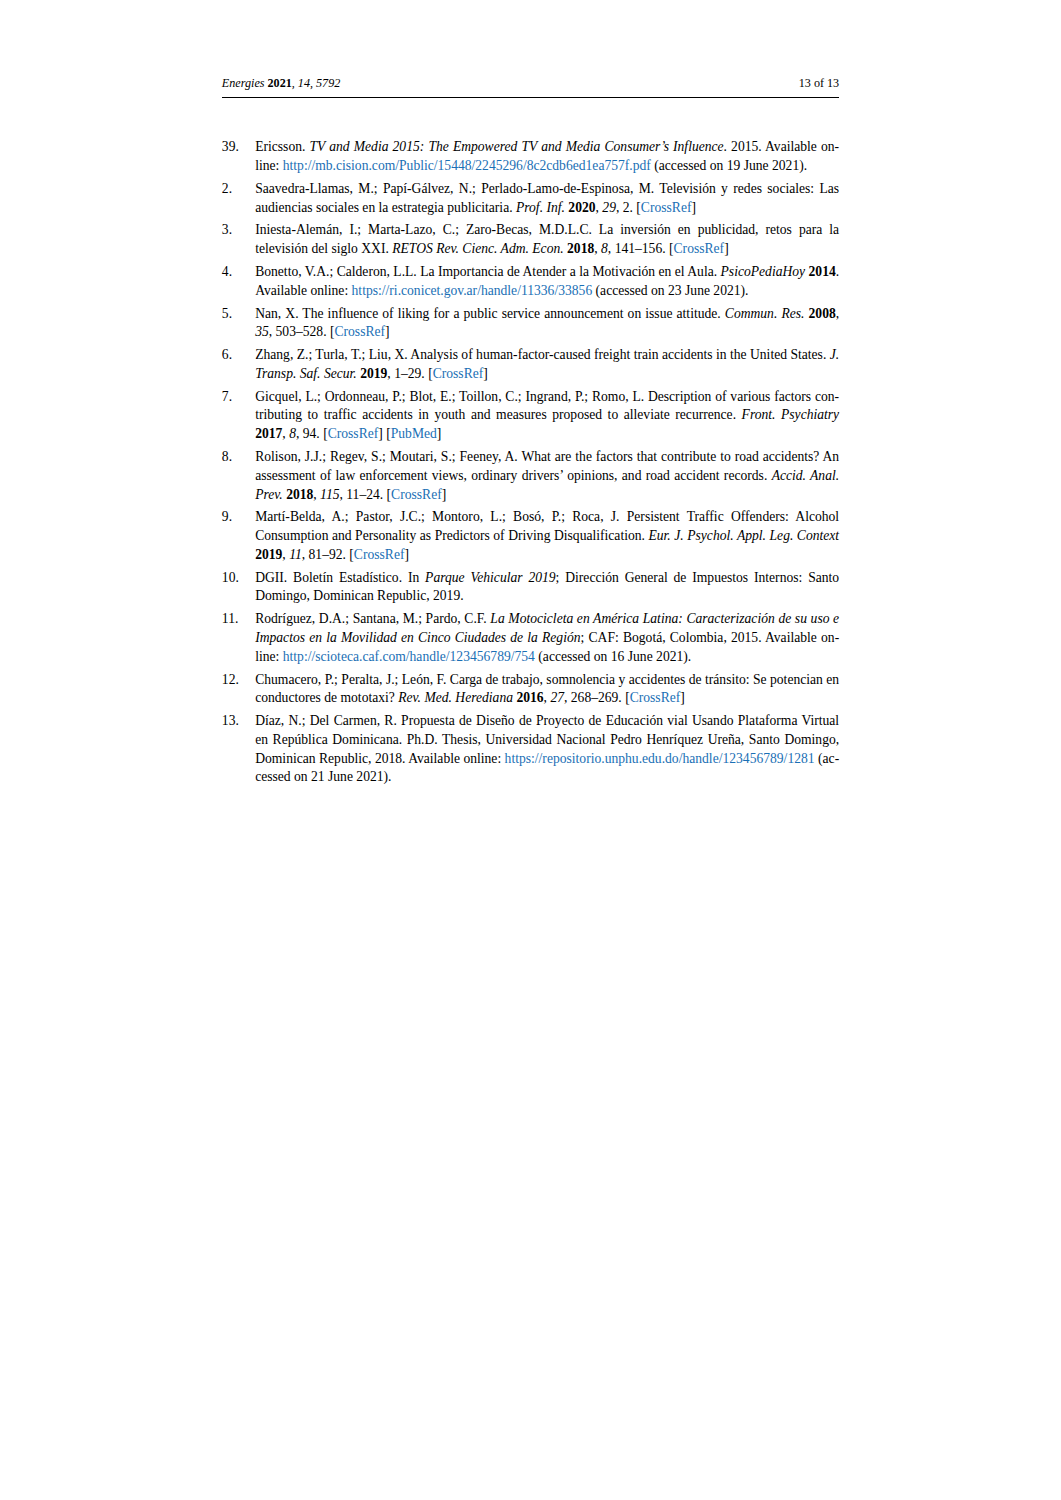Energies 2021, 14, 5792 13 of 13
Ericsson. TV and Media 2015: The Empowered TV and Media Consumer’s Influence. 2015. Available online: http://mb.cision.com/Public/15448/2245296/8c2cdb6ed1ea757f.pdf (accessed on 19 June 2021).
Saavedra-Llamas, M.; Papí-Gálvez, N.; Perlado-Lamo-de-Espinosa, M. Televisión y redes sociales: Las audiencias sociales en la estrategia publicitaria. Prof. Inf. 2020, 29, 2. [CrossRef]
Iniesta-Alemán, I.; Marta-Lazo, C.; Zaro-Becas, M.D.L.C. La inversión en publicidad, retos para la televisión del siglo XXI. RETOS Rev. Cienc. Adm. Econ. 2018, 8, 141–156. [CrossRef]
Bonetto, V.A.; Calderon, L.L. La Importancia de Atender a la Motivación en el Aula. PsicoPediaHoy 2014. Available online: https://ri.conicet.gov.ar/handle/11336/33856 (accessed on 23 June 2021).
Nan, X. The influence of liking for a public service announcement on issue attitude. Commun. Res. 2008, 35, 503–528. [CrossRef]
Zhang, Z.; Turla, T.; Liu, X. Analysis of human-factor-caused freight train accidents in the United States. J. Transp. Saf. Secur. 2019, 1–29. [CrossRef]
Gicquel, L.; Ordonneau, P.; Blot, E.; Toillon, C.; Ingrand, P.; Romo, L. Description of various factors contributing to traffic accidents in youth and measures proposed to alleviate recurrence. Front. Psychiatry 2017, 8, 94. [CrossRef] [PubMed]
Rolison, J.J.; Regev, S.; Moutari, S.; Feeney, A. What are the factors that contribute to road accidents? An assessment of law enforcement views, ordinary drivers’ opinions, and road accident records. Accid. Anal. Prev. 2018, 115, 11–24. [CrossRef]
Martí-Belda, A.; Pastor, J.C.; Montoro, L.; Bosó, P.; Roca, J. Persistent Traffic Offenders: Alcohol Consumption and Personality as Predictors of Driving Disqualification. Eur. J. Psychol. Appl. Leg. Context 2019, 11, 81–92. [CrossRef]
DGII. Boletín Estadístico. In Parque Vehicular 2019; Dirección General de Impuestos Internos: Santo Domingo, Dominican Republic, 2019.
Rodríguez, D.A.; Santana, M.; Pardo, C.F. La Motocicleta en América Latina: Caracterización de su uso e Impactos en la Movilidad en Cinco Ciudades de la Región; CAF: Bogotá, Colombia, 2015. Available online: http://scioteca.caf.com/handle/123456789/754 (accessed on 16 June 2021).
Chumacero, P.; Peralta, J.; León, F. Carga de trabajo, somnolencia y accidentes de tránsito: Se potencian en conductores de mototaxi? Rev. Med. Herediana 2016, 27, 268–269. [CrossRef]
Díaz, N.; Del Carmen, R. Propuesta de Diseño de Proyecto de Educación vial Usando Plataforma Virtual en República Dominicana. Ph.D. Thesis, Universidad Nacional Pedro Henríquez Ureña, Santo Domingo, Dominican Republic, 2018. Available online: https://repositorio.unphu.edu.do/handle/123456789/1281 (accessed on 21 June 2021).